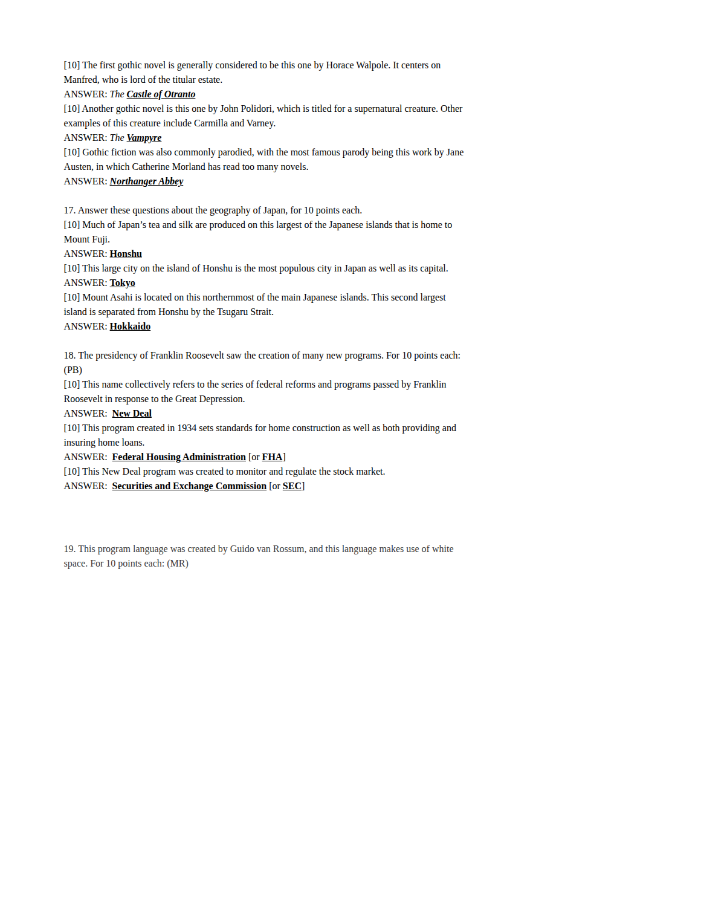[10] The first gothic novel is generally considered to be this one by Horace Walpole. It centers on Manfred, who is lord of the titular estate.
ANSWER: The Castle of Otranto
[10] Another gothic novel is this one by John Polidori, which is titled for a supernatural creature. Other examples of this creature include Carmilla and Varney.
ANSWER: The Vampyre
[10] Gothic fiction was also commonly parodied, with the most famous parody being this work by Jane Austen, in which Catherine Morland has read too many novels.
ANSWER: Northanger Abbey
17. Answer these questions about the geography of Japan, for 10 points each.
[10] Much of Japan’s tea and silk are produced on this largest of the Japanese islands that is home to Mount Fuji.
ANSWER: Honshu
[10] This large city on the island of Honshu is the most populous city in Japan as well as its capital.
ANSWER: Tokyo
[10] Mount Asahi is located on this northernmost of the main Japanese islands. This second largest island is separated from Honshu by the Tsugaru Strait.
ANSWER: Hokkaido
18. The presidency of Franklin Roosevelt saw the creation of many new programs. For 10 points each: (PB)
[10] This name collectively refers to the series of federal reforms and programs passed by Franklin Roosevelt in response to the Great Depression.
ANSWER: New Deal
[10] This program created in 1934 sets standards for home construction as well as both providing and insuring home loans.
ANSWER: Federal Housing Administration [or FHA]
[10] This New Deal program was created to monitor and regulate the stock market.
ANSWER: Securities and Exchange Commission [or SEC]
19. This program language was created by Guido van Rossum, and this language makes use of white space. For 10 points each: (MR)